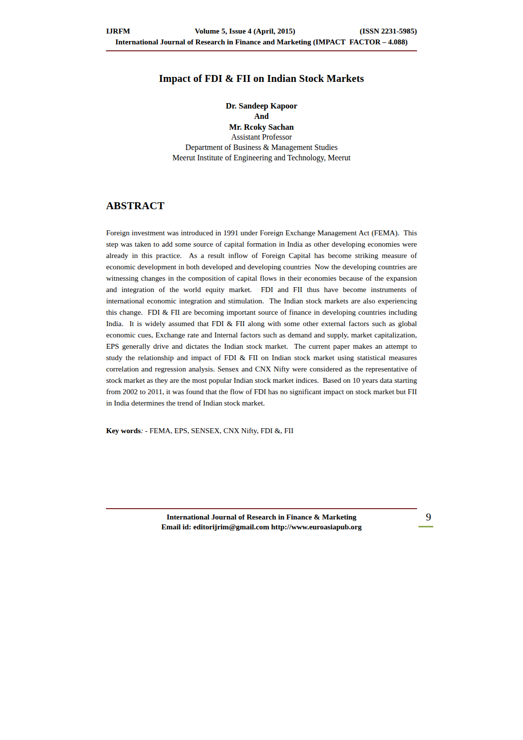IJRFM Volume 5, Issue 4 (April, 2015) (ISSN 2231-5985)
International Journal of Research in Finance and Marketing (IMPACT FACTOR – 4.088)
Impact of FDI & FII on Indian Stock Markets
Dr. Sandeep Kapoor
And
Mr. Rcoky Sachan
Assistant Professor
Department of Business & Management Studies
Meerut Institute of Engineering and Technology, Meerut
ABSTRACT
Foreign investment was introduced in 1991 under Foreign Exchange Management Act (FEMA). This step was taken to add some source of capital formation in India as other developing economies were already in this practice. As a result inflow of Foreign Capital has become striking measure of economic development in both developed and developing countries Now the developing countries are witnessing changes in the composition of capital flows in their economies because of the expansion and integration of the world equity market. FDI and FII thus have become instruments of international economic integration and stimulation. The Indian stock markets are also experiencing this change. FDI & FII are becoming important source of finance in developing countries including India. It is widely assumed that FDI & FII along with some other external factors such as global economic cues, Exchange rate and Internal factors such as demand and supply, market capitalization, EPS generally drive and dictates the Indian stock market. The current paper makes an attempt to study the relationship and impact of FDI & FII on Indian stock market using statistical measures correlation and regression analysis. Sensex and CNX Nifty were considered as the representative of stock market as they are the most popular Indian stock market indices. Based on 10 years data starting from 2002 to 2011, it was found that the flow of FDI has no significant impact on stock market but FII in India determines the trend of Indian stock market.
Key words: - FEMA, EPS, SENSEX, CNX Nifty, FDI &, FII
International Journal of Research in Finance & Marketing
Email id: editorijrim@gmail.com http://www.euroasiapub.org
9